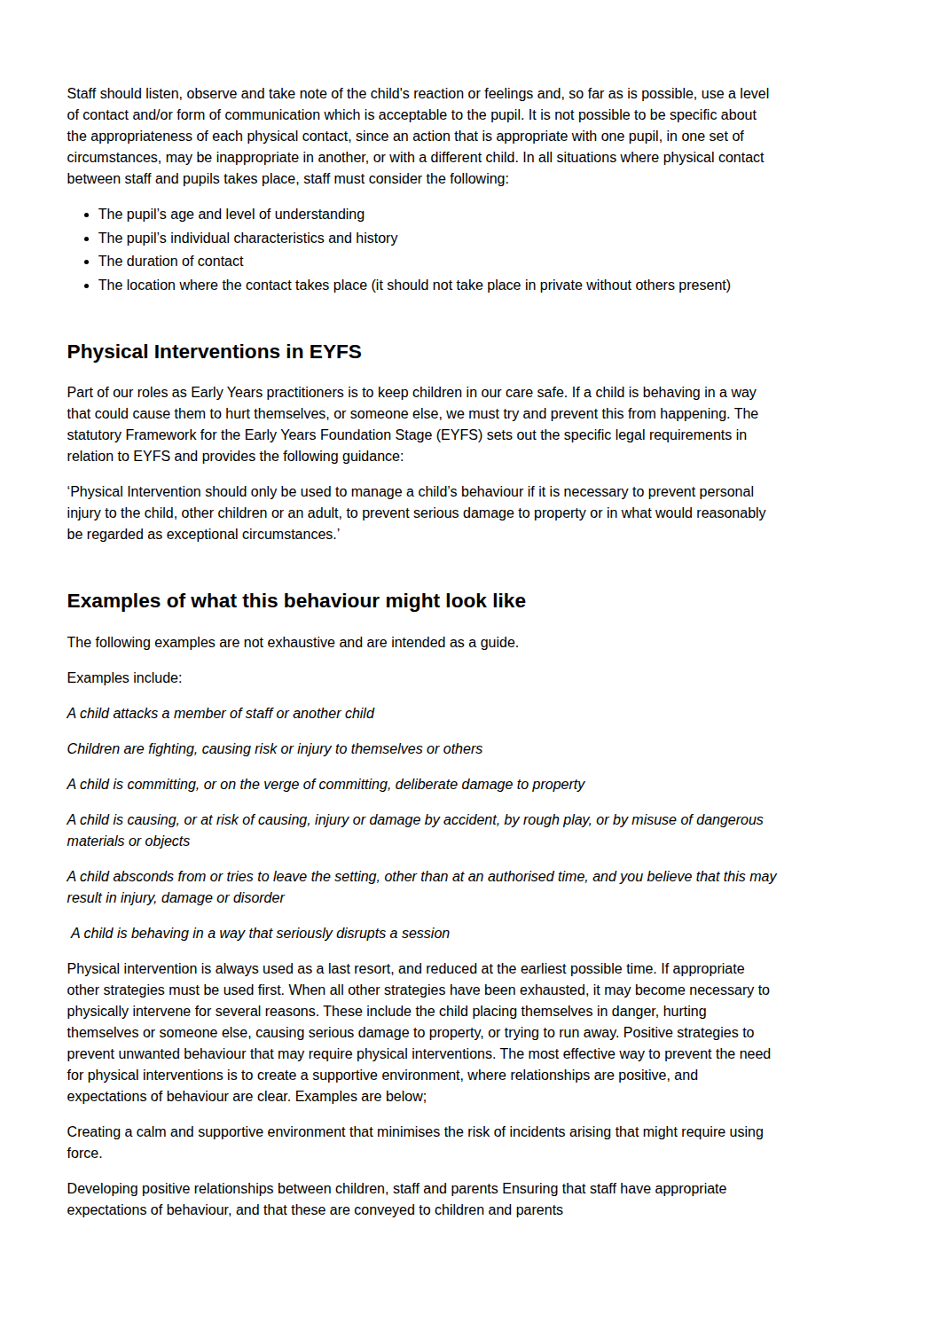Staff should listen, observe and take note of the child's reaction or feelings and, so far as is possible, use a level of contact and/or form of communication which is acceptable to the pupil. It is not possible to be specific about the appropriateness of each physical contact, since an action that is appropriate with one pupil, in one set of circumstances, may be inappropriate in another, or with a different child. In all situations where physical contact between staff and pupils takes place, staff must consider the following:
The pupil’s age and level of understanding
The pupil’s individual characteristics and history
The duration of contact
The location where the contact takes place (it should not take place in private without others present)
Physical Interventions in EYFS
Part of our roles as Early Years practitioners is to keep children in our care safe. If a child is behaving in a way that could cause them to hurt themselves, or someone else, we must try and prevent this from happening. The statutory Framework for the Early Years Foundation Stage (EYFS) sets out the specific legal requirements in relation to EYFS and provides the following guidance:
‘Physical Intervention should only be used to manage a child’s behaviour if it is necessary to prevent personal injury to the child, other children or an adult, to prevent serious damage to property or in what would reasonably be regarded as exceptional circumstances.’
Examples of what this behaviour might look like
The following examples are not exhaustive and are intended as a guide.
Examples include:
A child attacks a member of staff or another child
Children are fighting, causing risk or injury to themselves or others
A child is committing, or on the verge of committing, deliberate damage to property
A child is causing, or at risk of causing, injury or damage by accident, by rough play, or by misuse of dangerous materials or objects
A child absconds from or tries to leave the setting, other than at an authorised time, and you believe that this may result in injury, damage or disorder
A child is behaving in a way that seriously disrupts a session
Physical intervention is always used as a last resort, and reduced at the earliest possible time. If appropriate other strategies must be used first. When all other strategies have been exhausted, it may become necessary to physically intervene for several reasons. These include the child placing themselves in danger, hurting themselves or someone else, causing serious damage to property, or trying to run away. Positive strategies to prevent unwanted behaviour that may require physical interventions. The most effective way to prevent the need for physical interventions is to create a supportive environment, where relationships are positive, and expectations of behaviour are clear. Examples are below;
Creating a calm and supportive environment that minimises the risk of incidents arising that might require using force.
Developing positive relationships between children, staff and parents Ensuring that staff have appropriate expectations of behaviour, and that these are conveyed to children and parents